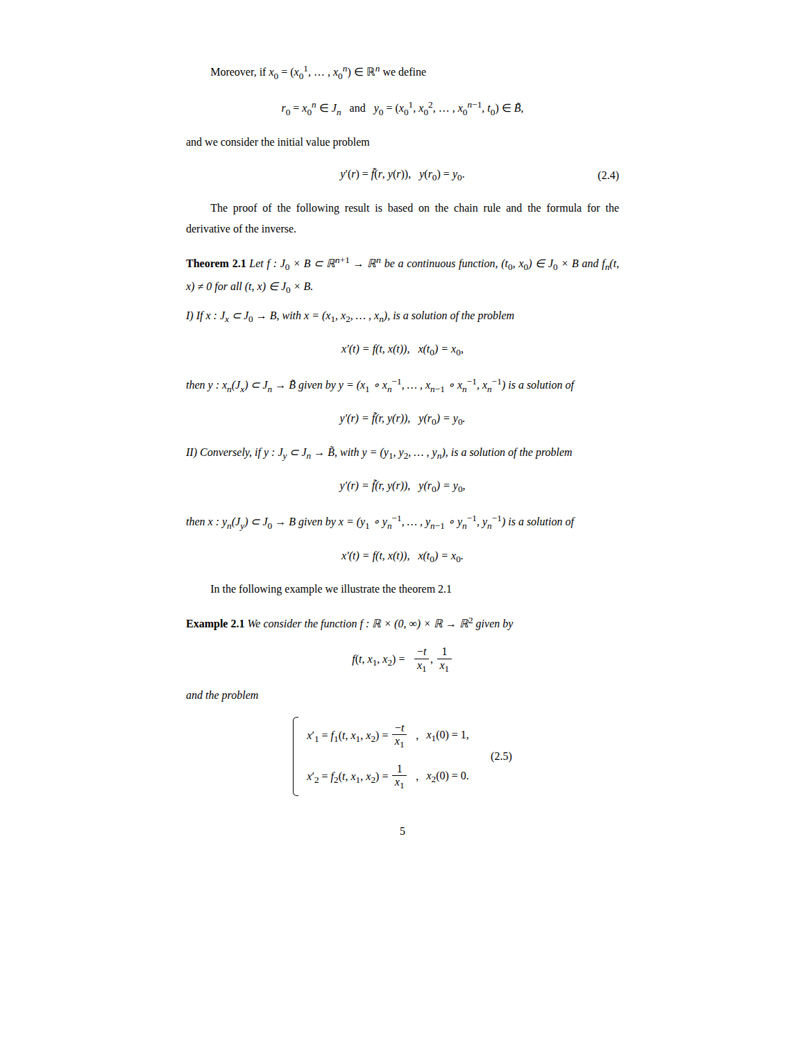Moreover, if x0 = (x01, … , x0n) ∈ ℝn we define
r0 = x0n ∈ Jn and y0 = (x01, x02, … , x0n−1, t0) ∈ B̃,
and we consider the initial value problem
y′(r) = f̃(r, y(r)), y(r0) = y0. (2.4)
The proof of the following result is based on the chain rule and the formula for the derivative of the inverse.
Theorem 2.1 Let f : J0 × B ⊂ ℝn+1 → ℝn be a continuous function, (t0, x0) ∈ J0 × B and fn(t, x) ≠ 0 for all (t, x) ∈ J0 × B.
I) If x : Jx ⊂ J0 → B, with x = (x1, x2, … , xn), is a solution of the problem
x′(t) = f(t, x(t)), x(t0) = x0,
then y : xn(Jx) ⊂ Jn → B̃ given by y = (x1 ∘ xn−1, … , xn−1 ∘ xn−1, xn−1) is a solution of
y′(r) = f̃(r, y(r)), y(r0) = y0.
II) Conversely, if y : Jy ⊂ Jn → B̃, with y = (y1, y2, … , yn), is a solution of the problem
y′(r) = f̃(r, y(r)), y(r0) = y0,
then x : yn(Jy) ⊂ J0 → B given by x = (y1 ∘ yn−1, … , yn−1 ∘ yn−1, yn−1) is a solution of
x′(t) = f(t, x(t)), x(t0) = x0.
In the following example we illustrate the theorem 2.1
Example 2.1 We consider the function f : ℝ × (0, ∞) × ℝ → ℝ2 given by
f(t, x1, x2) = −t x1, 1 x1
and the problem
| x ′ 1 = f 1 ( t , x 1 , x 2 ) = − t x 1 | , | x 1 (0) = 1, |
| x ′ 2 = f 2 ( t , x 1 , x 2 ) = 1 x 1 | , | x 2 (0) = 0. |
(2.5)
5